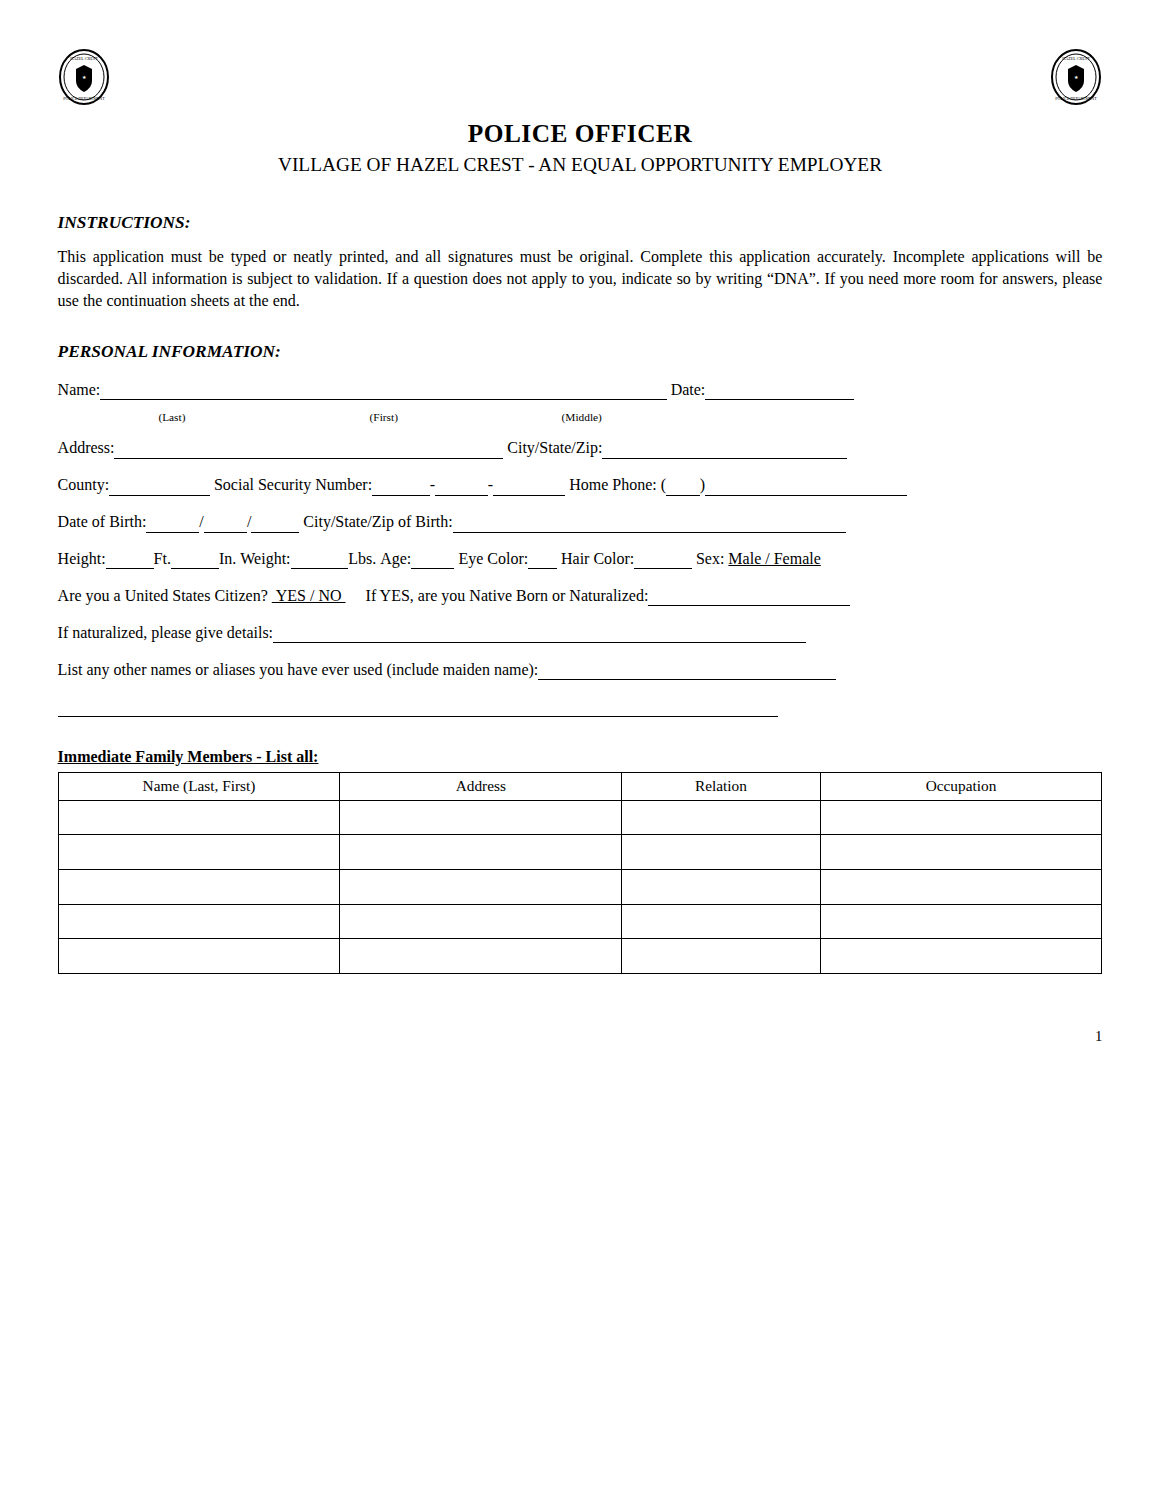HAZEL CREST ★ POLICE DEPARTMENT
HAZEL CREST ★ POLICE DEPARTMENT
POLICE OFFICER
VILLAGE OF HAZEL CREST - AN EQUAL OPPORTUNITY EMPLOYER
INSTRUCTIONS:
This application must be typed or neatly printed, and all signatures must be original. Complete this application accurately. Incomplete applications will be discarded. All information is subject to validation. If a question does not apply to you, indicate so by writing “DNA”. If you need more room for answers, please use the continuation sheets at the end.
PERSONAL INFORMATION:
Name: Date:
(Last) (First) (Middle)
Address: City/State/Zip:
County: Social Security Number: - - Home Phone: ( )
Date of Birth: / / City/State/Zip of Birth:
Height: Ft. In. Weight: Lbs. Age: Eye Color: Hair Color: Sex: Male / Female
Are you a United States Citizen? YES / NO If YES, are you Native Born or Naturalized:
If naturalized, please give details:
List any other names or aliases you have ever used (include maiden name):
Immediate Family Members - List all:
| Name (Last, First) | Address | Relation | Occupation |
| --- | --- | --- | --- |
1